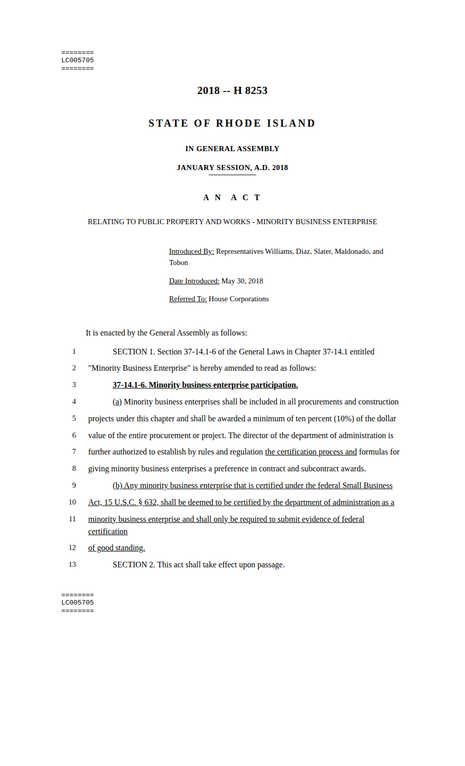========
LC005705
========
2018 -- H 8253
STATE OF RHODE ISLAND
IN GENERAL ASSEMBLY
JANUARY SESSION, A.D. 2018
A N A C T
RELATING TO PUBLIC PROPERTY AND WORKS - MINORITY BUSINESS ENTERPRISE
Introduced By: Representatives Williams, Diaz, Slater, Maldonado, and Tobon
Date Introduced: May 30, 2018
Referred To: House Corporations
It is enacted by the General Assembly as follows:
SECTION 1. Section 37-14.1-6 of the General Laws in Chapter 37-14.1 entitled
"Minority Business Enterprise" is hereby amended to read as follows:
37-14.1-6. Minority business enterprise participation.
(a) Minority business enterprises shall be included in all procurements and construction
projects under this chapter and shall be awarded a minimum of ten percent (10%) of the dollar
value of the entire procurement or project. The director of the department of administration is
further authorized to establish by rules and regulation the certification process and formulas for
giving minority business enterprises a preference in contract and subcontract awards.
(b) Any minority business enterprise that is certified under the federal Small Business
Act, 15 U.S.C. § 632, shall be deemed to be certified by the department of administration as a
minority business enterprise and shall only be required to submit evidence of federal certification
of good standing.
SECTION 2. This act shall take effect upon passage.
========
LC005705
========